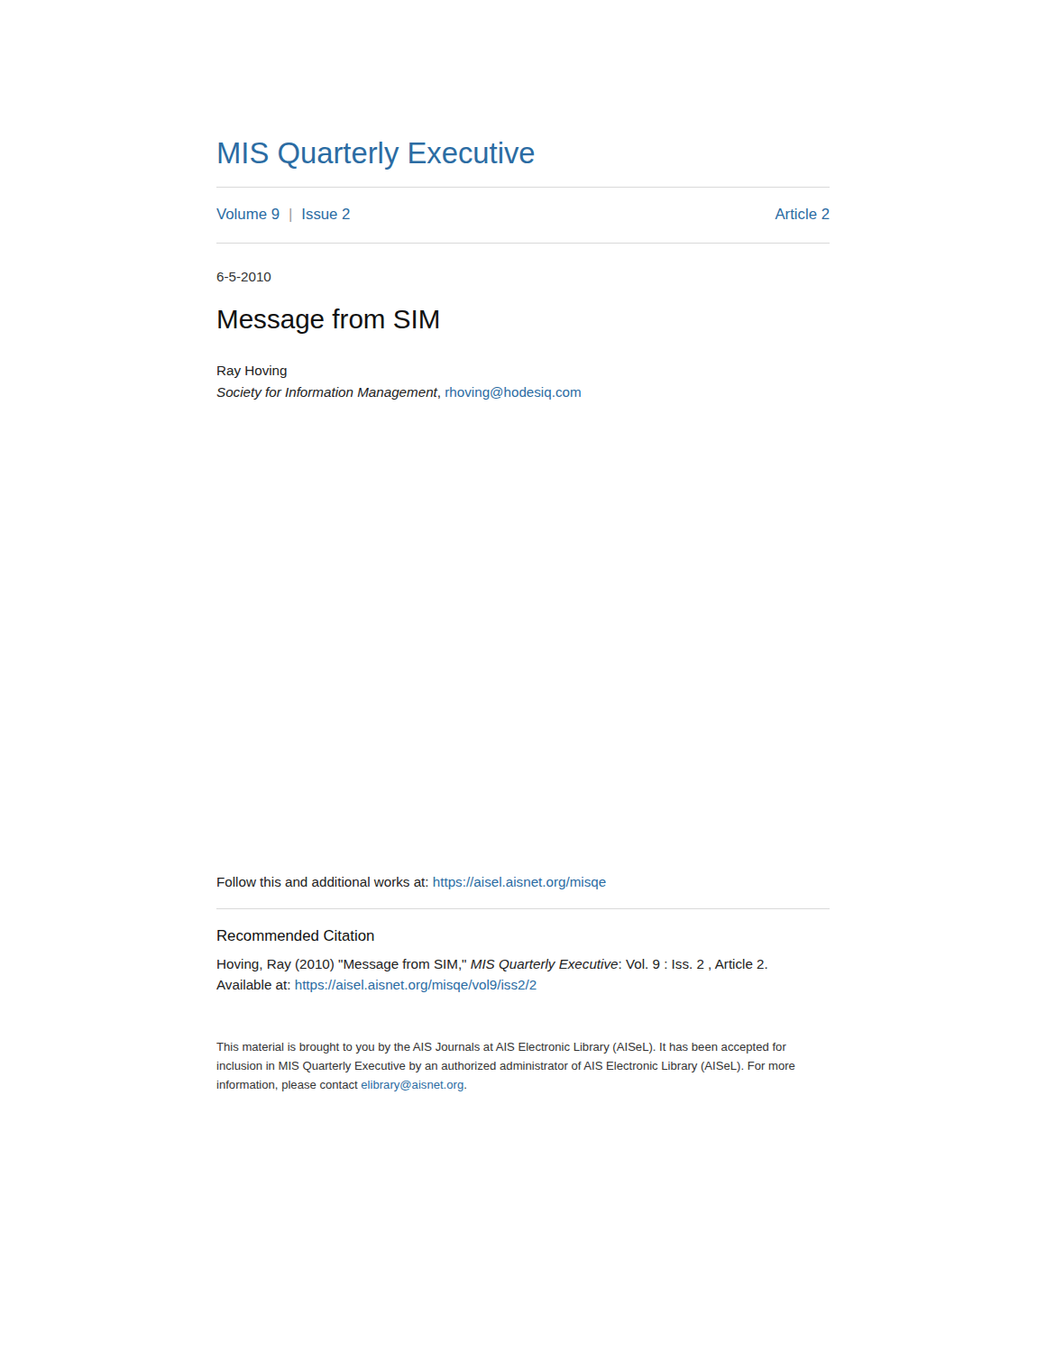MIS Quarterly Executive
Volume 9 | Issue 2
Article 2
6-5-2010
Message from SIM
Ray Hoving Society for Information Management, rhoving@hodesiq.com
Follow this and additional works at: https://aisel.aisnet.org/misqe
Recommended Citation
Hoving, Ray (2010) "Message from SIM," MIS Quarterly Executive: Vol. 9 : Iss. 2 , Article 2.
Available at: https://aisel.aisnet.org/misqe/vol9/iss2/2
This material is brought to you by the AIS Journals at AIS Electronic Library (AISeL). It has been accepted for inclusion in MIS Quarterly Executive by an authorized administrator of AIS Electronic Library (AISeL). For more information, please contact elibrary@aisnet.org.